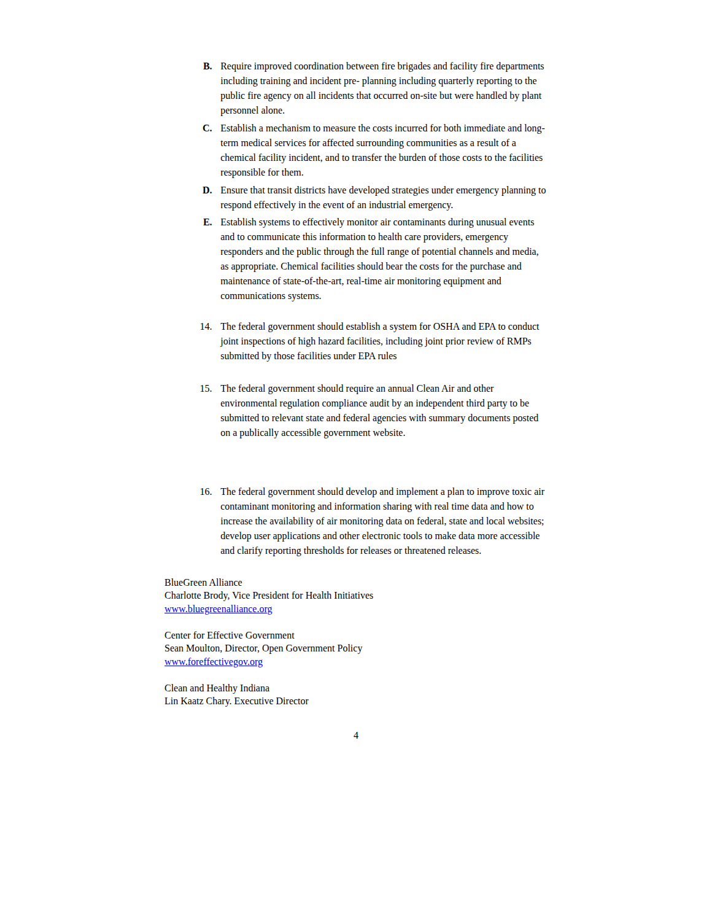Require improved coordination between fire brigades and facility fire departments including training and incident pre- planning including quarterly reporting to the public fire agency on all incidents that occurred on-site but were handled by plant personnel alone.
Establish a mechanism to measure the costs incurred for both immediate and long- term medical services for affected surrounding communities as a result of a chemical facility incident, and to transfer the burden of those costs to the facilities responsible for them.
Ensure that transit districts have developed strategies under emergency planning to respond effectively in the event of an industrial emergency.
Establish systems to effectively monitor air contaminants during unusual events and to communicate this information to health care providers, emergency responders and the public through the full range of potential channels and media, as appropriate. Chemical facilities should bear the costs for the purchase and maintenance of state-of-the-art, real-time air monitoring equipment and communications systems.
The federal government should establish a system for OSHA and EPA to conduct joint inspections of high hazard facilities, including joint prior review of RMPs submitted by those facilities under EPA rules
The federal government should require an annual Clean Air and other environmental regulation compliance audit by an independent third party to be submitted to relevant state and federal agencies with summary documents posted on a publically accessible government website.
The federal government should develop and implement a plan to improve toxic air contaminant monitoring and information sharing with real time data and how to increase the availability of air monitoring data on federal, state and local websites; develop user applications and other electronic tools to make data more accessible and clarify reporting thresholds for releases or threatened releases.
BlueGreen Alliance
Charlotte Brody, Vice President for Health Initiatives
www.bluegreenalliance.org
Center for Effective Government
Sean Moulton, Director, Open Government Policy
www.foreffectivegov.org
Clean and Healthy Indiana
Lin Kaatz Chary. Executive Director
4